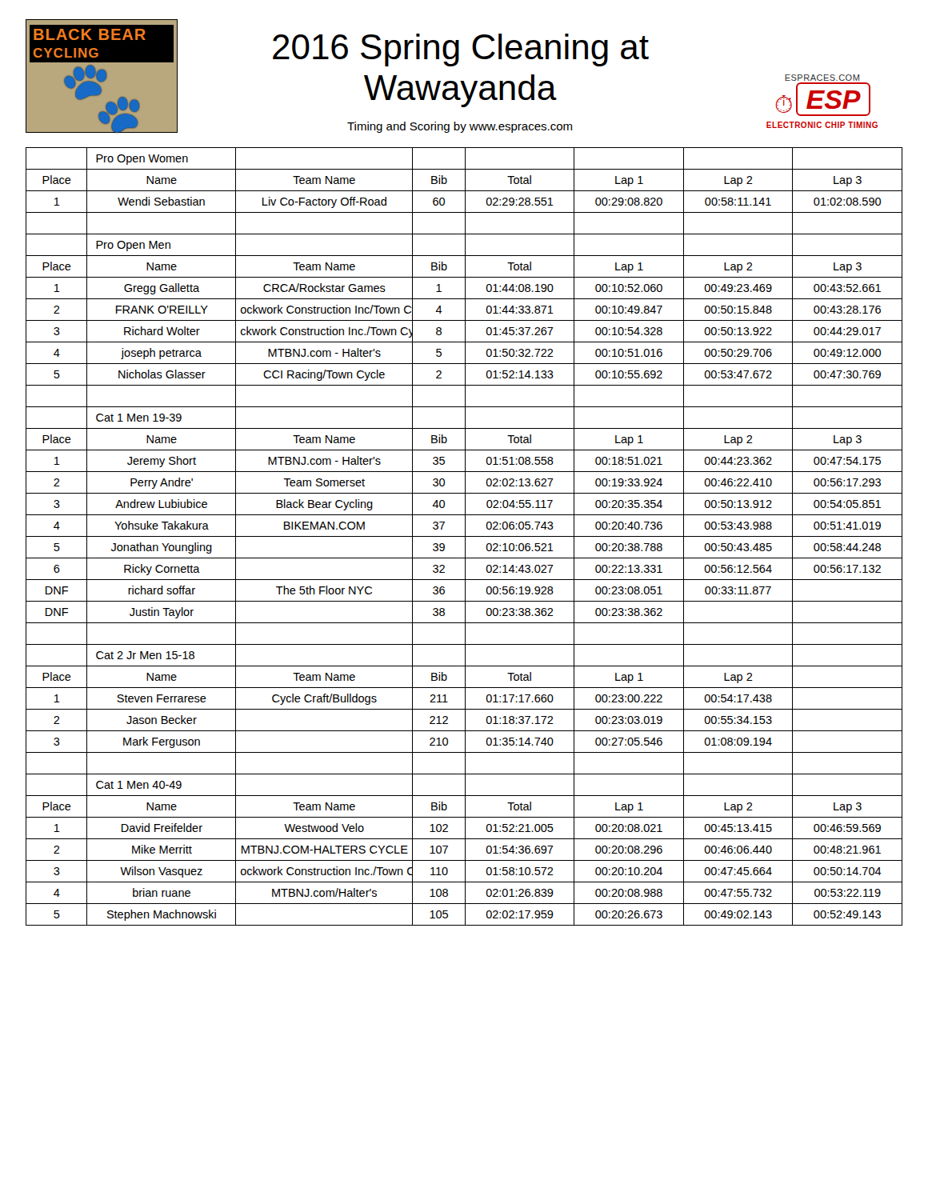BLACK BEAR CYCLING
🐾
2016 Spring Cleaning at
Wawayanda
Timing and Scoring by www.espraces.com
ESPRACES.COM
⏱ESP
ELECTRONIC CHIP TIMING
| | Pro Open Women | | | | | | |
| Place | Name | Team Name | Bib | Total | Lap 1 | Lap 2 | Lap 3 |
| 1 | Wendi Sebastian | Liv Co-Factory Off-Road | 60 | 02:29:28.551 | 00:29:08.820 | 00:58:11.141 | 01:02:08.590 |
| | Pro Open Men | | | | | | |
| Place | Name | Team Name | Bib | Total | Lap 1 | Lap 2 | Lap 3 |
| 1 | Gregg Galletta | CRCA/Rockstar Games | 1 | 01:44:08.190 | 00:10:52.060 | 00:49:23.469 | 00:43:52.661 |
| 2 | FRANK O'REILLY | ockwork Construction Inc/Town Cy | 4 | 01:44:33.871 | 00:10:49.847 | 00:50:15.848 | 00:43:28.176 |
| 3 | Richard Wolter | ckwork Construction Inc./Town Cy | 8 | 01:45:37.267 | 00:10:54.328 | 00:50:13.922 | 00:44:29.017 |
| 4 | joseph petrarca | MTBNJ.com - Halter's | 5 | 01:50:32.722 | 00:10:51.016 | 00:50:29.706 | 00:49:12.000 |
| 5 | Nicholas Glasser | CCI Racing/Town Cycle | 2 | 01:52:14.133 | 00:10:55.692 | 00:53:47.672 | 00:47:30.769 |
| | Cat 1 Men 19-39 | | | | | | |
| Place | Name | Team Name | Bib | Total | Lap 1 | Lap 2 | Lap 3 |
| 1 | Jeremy Short | MTBNJ.com - Halter's | 35 | 01:51:08.558 | 00:18:51.021 | 00:44:23.362 | 00:47:54.175 |
| 2 | Perry Andre' | Team Somerset | 30 | 02:02:13.627 | 00:19:33.924 | 00:46:22.410 | 00:56:17.293 |
| 3 | Andrew Lubiubice | Black Bear Cycling | 40 | 02:04:55.117 | 00:20:35.354 | 00:50:13.912 | 00:54:05.851 |
| 4 | Yohsuke Takakura | BIKEMAN.COM | 37 | 02:06:05.743 | 00:20:40.736 | 00:53:43.988 | 00:51:41.019 |
| 5 | Jonathan Youngling | | 39 | 02:10:06.521 | 00:20:38.788 | 00:50:43.485 | 00:58:44.248 |
| 6 | Ricky Cornetta | | 32 | 02:14:43.027 | 00:22:13.331 | 00:56:12.564 | 00:56:17.132 |
| DNF | richard soffar | The 5th Floor NYC | 36 | 00:56:19.928 | 00:23:08.051 | 00:33:11.877 | |
| DNF | Justin Taylor | | 38 | 00:23:38.362 | 00:23:38.362 | | |
| | Cat 2 Jr Men 15-18 | | | | | | |
| Place | Name | Team Name | Bib | Total | Lap 1 | Lap 2 | |
| 1 | Steven Ferrarese | Cycle Craft/Bulldogs | 211 | 01:17:17.660 | 00:23:00.222 | 00:54:17.438 | |
| 2 | Jason Becker | | 212 | 01:18:37.172 | 00:23:03.019 | 00:55:34.153 | |
| 3 | Mark Ferguson | | 210 | 01:35:14.740 | 00:27:05.546 | 01:08:09.194 | |
| | Cat 1 Men 40-49 | | | | | | |
| Place | Name | Team Name | Bib | Total | Lap 1 | Lap 2 | Lap 3 |
| 1 | David Freifelder | Westwood Velo | 102 | 01:52:21.005 | 00:20:08.021 | 00:45:13.415 | 00:46:59.569 |
| 2 | Mike Merritt | MTBNJ.COM-HALTERS CYCLE | 107 | 01:54:36.697 | 00:20:08.296 | 00:46:06.440 | 00:48:21.961 |
| 3 | Wilson Vasquez | ockwork Construction Inc./Town Cy | 110 | 01:58:10.572 | 00:20:10.204 | 00:47:45.664 | 00:50:14.704 |
| 4 | brian ruane | MTBNJ.com/Halter's | 108 | 02:01:26.839 | 00:20:08.988 | 00:47:55.732 | 00:53:22.119 |
| 5 | Stephen Machnowski | | 105 | 02:02:17.959 | 00:20:26.673 | 00:49:02.143 | 00:52:49.143 |